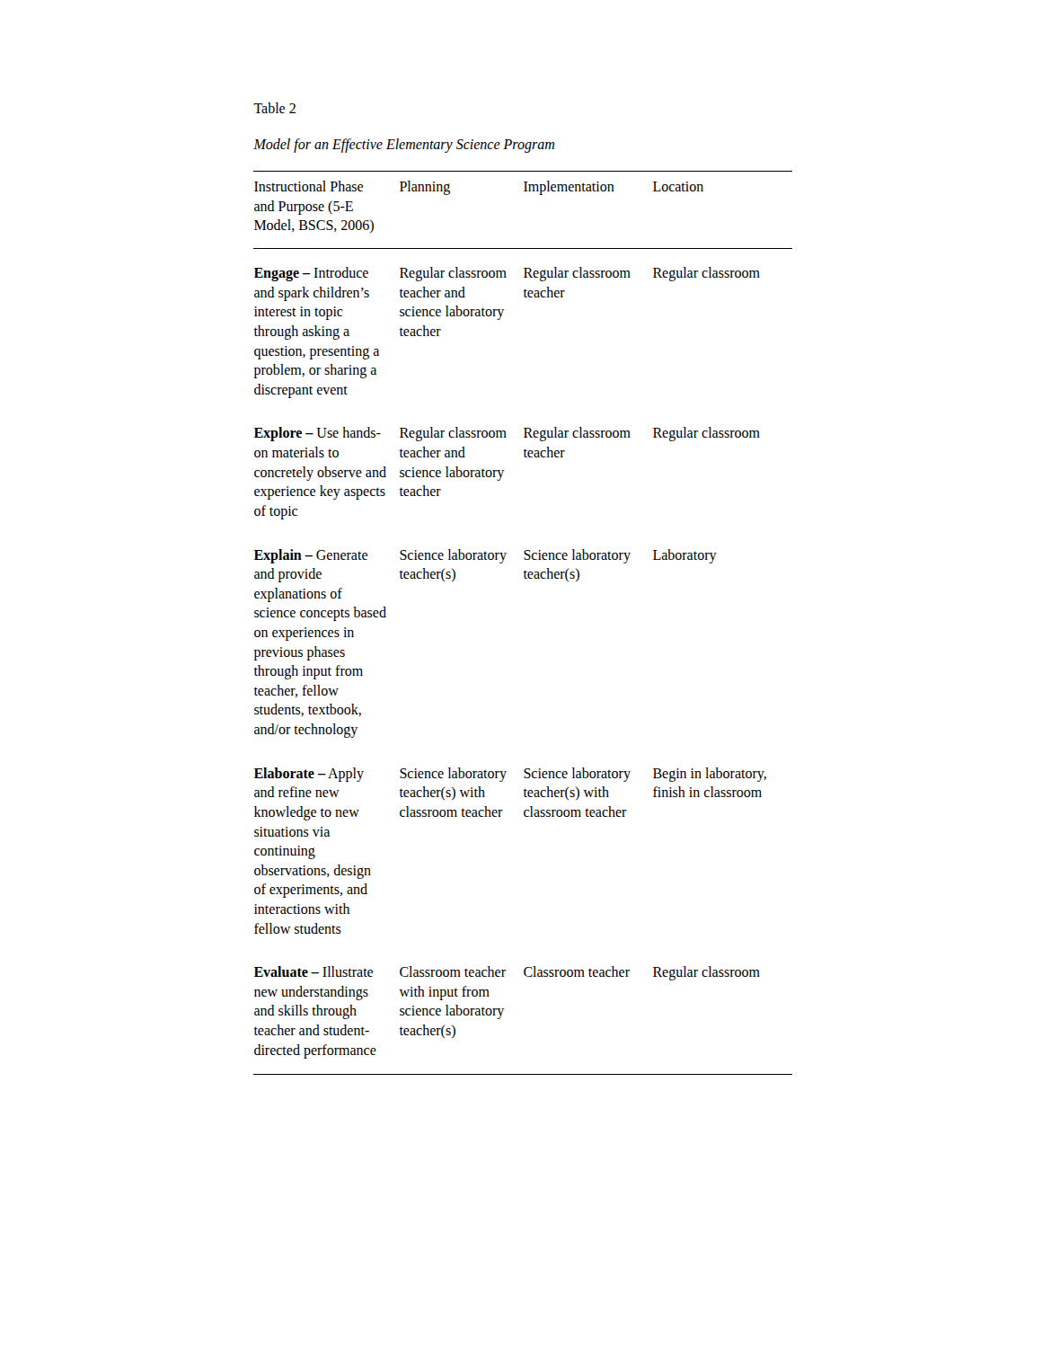Table 2
Model for an Effective Elementary Science Program
| Instructional Phase and Purpose (5-E Model, BSCS, 2006) | Planning | Implementation | Location |
| --- | --- | --- | --- |
| Engage – Introduce and spark children’s interest in topic through asking a question, presenting a problem, or sharing a discrepant event | Regular classroom teacher and science laboratory teacher | Regular classroom teacher | Regular classroom |
| Explore – Use hands-on materials to concretely observe and experience key aspects of topic | Regular classroom teacher and science laboratory teacher | Regular classroom teacher | Regular classroom |
| Explain – Generate and provide explanations of science concepts based on experiences in previous phases through input from teacher, fellow students, textbook, and/or technology | Science laboratory teacher(s) | Science laboratory teacher(s) | Laboratory |
| Elaborate – Apply and refine new knowledge to new situations via continuing observations, design of experiments, and interactions with fellow students | Science laboratory teacher(s) with classroom teacher | Science laboratory teacher(s) with classroom teacher | Begin in laboratory, finish in classroom |
| Evaluate – Illustrate new understandings and skills through teacher and student-directed performance | Classroom teacher with input from science laboratory teacher(s) | Classroom teacher | Regular classroom |